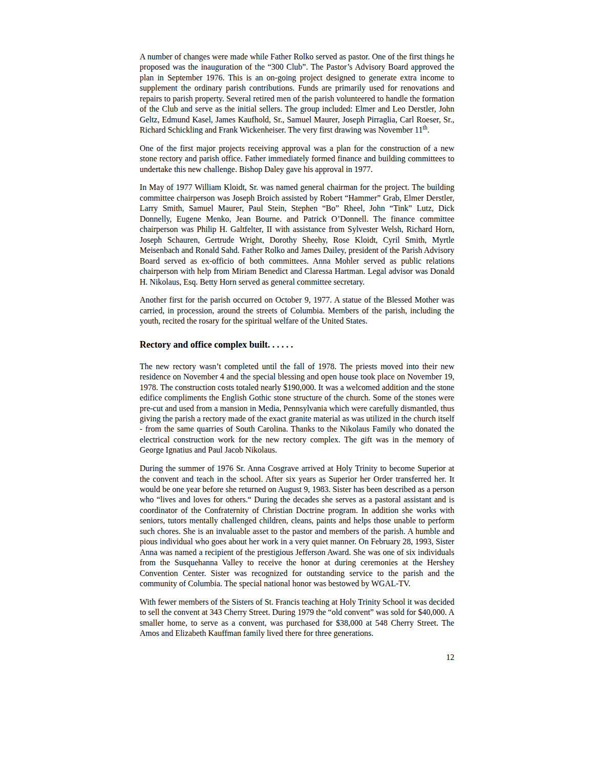A number of changes were made while Father Rolko served as pastor. One of the first things he proposed was the inauguration of the “300 Club”. The Pastor’s Advisory Board approved the plan in September 1976. This is an on-going project designed to generate extra income to supplement the ordinary parish contributions. Funds are primarily used for renovations and repairs to parish property. Several retired men of the parish volunteered to handle the formation of the Club and serve as the initial sellers. The group included: Elmer and Leo Derstler, John Geltz, Edmund Kasel, James Kaufhold, Sr., Samuel Maurer, Joseph Pirraglia, Carl Roeser, Sr., Richard Schickling and Frank Wickenheiser. The very first drawing was November 11th.
One of the first major projects receiving approval was a plan for the construction of a new stone rectory and parish office. Father immediately formed finance and building committees to undertake this new challenge. Bishop Daley gave his approval in 1977.
In May of 1977 William Kloidt, Sr. was named general chairman for the project. The building committee chairperson was Joseph Broich assisted by Robert “Hammer” Grab, Elmer Derstler, Larry Smith, Samuel Maurer, Paul Stein, Stephen “Bo” Rheel, John “Tink” Lutz, Dick Donnelly, Eugene Menko, Jean Bourne. and Patrick O’Donnell. The finance committee chairperson was Philip H. Galtfelter, II with assistance from Sylvester Welsh, Richard Horn, Joseph Schauren, Gertrude Wright, Dorothy Sheehy, Rose Kloidt, Cyril Smith, Myrtle Meisenbach and Ronald Sahd. Father Rolko and James Dailey, president of the Parish Advisory Board served as ex-officio of both committees. Anna Mohler served as public relations chairperson with help from Miriam Benedict and Claressa Hartman. Legal advisor was Donald H. Nikolaus, Esq. Betty Horn served as general committee secretary.
Another first for the parish occurred on October 9, 1977. A statue of the Blessed Mother was carried, in procession, around the streets of Columbia. Members of the parish, including the youth, recited the rosary for the spiritual welfare of the United States.
Rectory and office complex built. . . . . .
The new rectory wasn’t completed until the fall of 1978. The priests moved into their new residence on November 4 and the special blessing and open house took place on November 19, 1978. The construction costs totaled nearly $190,000. It was a welcomed addition and the stone edifice compliments the English Gothic stone structure of the church. Some of the stones were pre-cut and used from a mansion in Media, Pennsylvania which were carefully dismantled, thus giving the parish a rectory made of the exact granite material as was utilized in the church itself - from the same quarries of South Carolina. Thanks to the Nikolaus Family who donated the electrical construction work for the new rectory complex. The gift was in the memory of George Ignatius and Paul Jacob Nikolaus.
During the summer of 1976 Sr. Anna Cosgrave arrived at Holy Trinity to become Superior at the convent and teach in the school. After six years as Superior her Order transferred her. It would be one year before she returned on August 9, 1983. Sister has been described as a person who “lives and loves for others.“ During the decades she serves as a pastoral assistant and is coordinator of the Confraternity of Christian Doctrine program. In addition she works with seniors, tutors mentally challenged children, cleans, paints and helps those unable to perform such chores. She is an invaluable asset to the pastor and members of the parish. A humble and pious individual who goes about her work in a very quiet manner. On February 28, 1993, Sister Anna was named a recipient of the prestigious Jefferson Award. She was one of six individuals from the Susquehanna Valley to receive the honor at during ceremonies at the Hershey Convention Center. Sister was recognized for outstanding service to the parish and the community of Columbia. The special national honor was bestowed by WGAL-TV.
With fewer members of the Sisters of St. Francis teaching at Holy Trinity School it was decided to sell the convent at 343 Cherry Street. During 1979 the “old convent” was sold for $40,000. A smaller home, to serve as a convent, was purchased for $38,000 at 548 Cherry Street. The Amos and Elizabeth Kauffman family lived there for three generations.
12